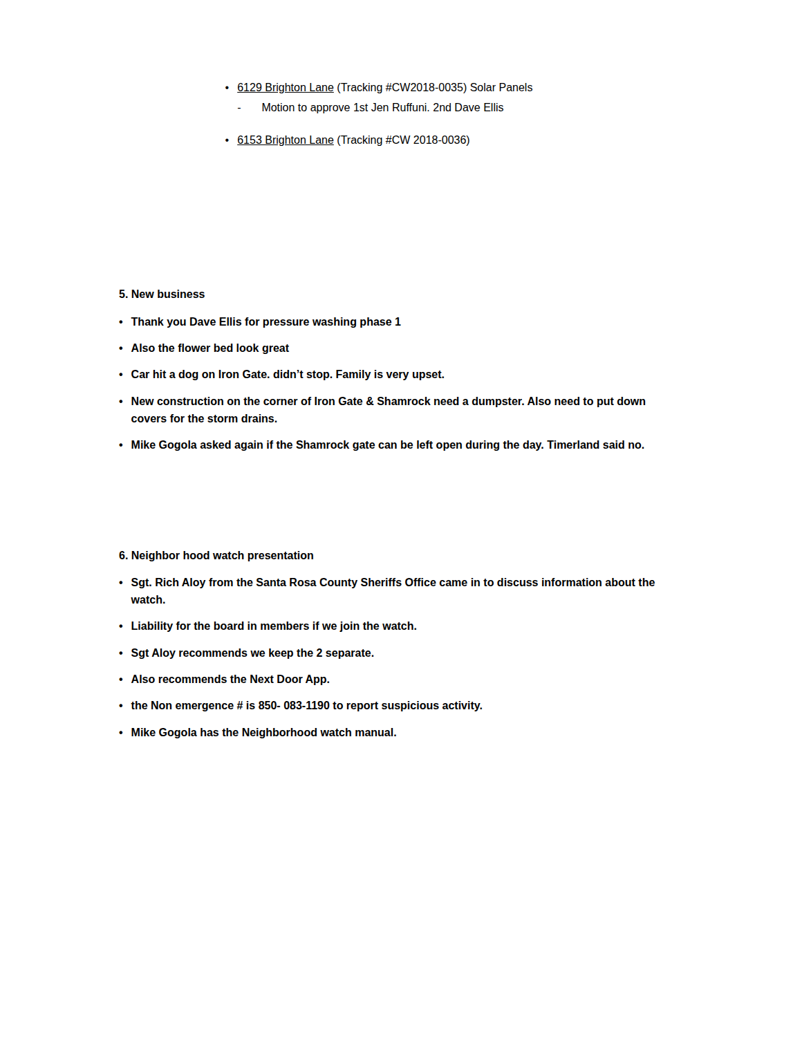6129 Brighton Lane (Tracking #CW2018-0035) Solar Panels
Motion to approve 1st Jen Ruffuni. 2nd Dave Ellis
6153 Brighton Lane (Tracking #CW 2018-0036)
5. New business
Thank you Dave Ellis for pressure washing phase 1
Also the flower bed look great
Car hit a dog on Iron Gate. didn’t stop. Family is very upset.
New construction on the corner of Iron Gate & Shamrock need a dumpster. Also need to put down covers for the storm drains.
Mike Gogola asked again if the Shamrock gate can be left open during the day. Timerland said no.
6. Neighbor hood watch presentation
Sgt. Rich Aloy from the Santa Rosa County Sheriffs Office came in to discuss information about the watch.
Liability for the board in members if we join the watch.
Sgt Aloy recommends we keep the 2 separate.
Also recommends the Next Door App.
the Non emergence # is 850- 083-1190 to report suspicious activity.
Mike Gogola has the Neighborhood watch manual.